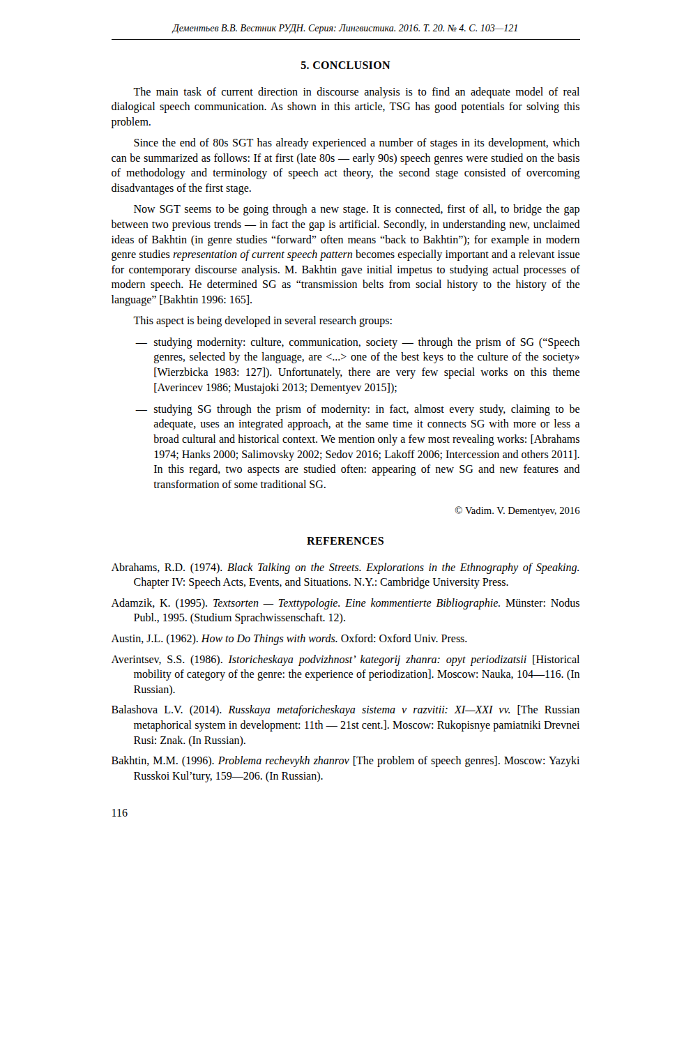Дементьев В.В. Вестник РУДН. Серия: Лингвистика. 2016. Т. 20. № 4. С. 103—121
5. Conclusion
The main task of current direction in discourse analysis is to find an adequate model of real dialogical speech communication. As shown in this article, TSG has good potentials for solving this problem.
Since the end of 80s SGT has already experienced a number of stages in its development, which can be summarized as follows: If at first (late 80s — early 90s) speech genres were studied on the basis of methodology and terminology of speech act theory, the second stage consisted of overcoming disadvantages of the first stage.
Now SGT seems to be going through a new stage. It is connected, first of all, to bridge the gap between two previous trends — in fact the gap is artificial. Secondly, in understanding new, unclaimed ideas of Bakhtin (in genre studies “forward” often means “back to Bakhtin”); for example in modern genre studies representation of current speech pattern becomes especially important and a relevant issue for contemporary discourse analysis. M. Bakhtin gave initial impetus to studying actual processes of modern speech. He determined SG as “transmission belts from social history to the history of the language” [Bakhtin 1996: 165].
This aspect is being developed in several research groups:
studying modernity: culture, communication, society — through the prism of SG (“Speech genres, selected by the language, are <...> one of the best keys to the culture of the society» [Wierzbicka 1983: 127]). Unfortunately, there are very few special works on this theme [Averincev 1986; Mustajoki 2013; Dementyev 2015]);
studying SG through the prism of modernity: in fact, almost every study, claiming to be adequate, uses an integrated approach, at the same time it connects SG with more or less a broad cultural and historical context. We mention only a few most revealing works: [Abrahams 1974; Hanks 2000; Salimovsky 2002; Sedov 2016; Lakoff 2006; Intercession and others 2011]. In this regard, two aspects are studied often: appearing of new SG and new features and transformation of some traditional SG.
© Vadim. V. Dementyev, 2016
References
Abrahams, R.D. (1974). Black Talking on the Streets. Explorations in the Ethnography of Speaking. Chapter IV: Speech Acts, Events, and Situations. N.Y.: Cambridge University Press.
Adamzik, K. (1995). Textsorten — Texttypologie. Eine kommentierte Bibliographie. Münster: Nodus Publ., 1995. (Studium Sprachwissenschaft. 12).
Austin, J.L. (1962). How to Do Things with words. Oxford: Oxford Univ. Press.
Averintsev, S.S. (1986). Istoricheskaya podvizhnost’ kategorij zhanra: opyt periodizatsii [Historical mobility of category of the genre: the experience of periodization]. Moscow: Nauka, 104—116. (In Russian).
Balashova L.V. (2014). Russkaya metaforicheskaya sistema v razvitii: XI—XXI vv. [The Russian metaphorical system in development: 11th — 21st cent.]. Moscow: Rukopisnye pamiatniki Drevnei Rusi: Znak. (In Russian).
Bakhtin, M.M. (1996). Problema rechevykh zhanrov [The problem of speech genres]. Moscow: Yazyki Russkoi Kul’tury, 159—206. (In Russian).
116